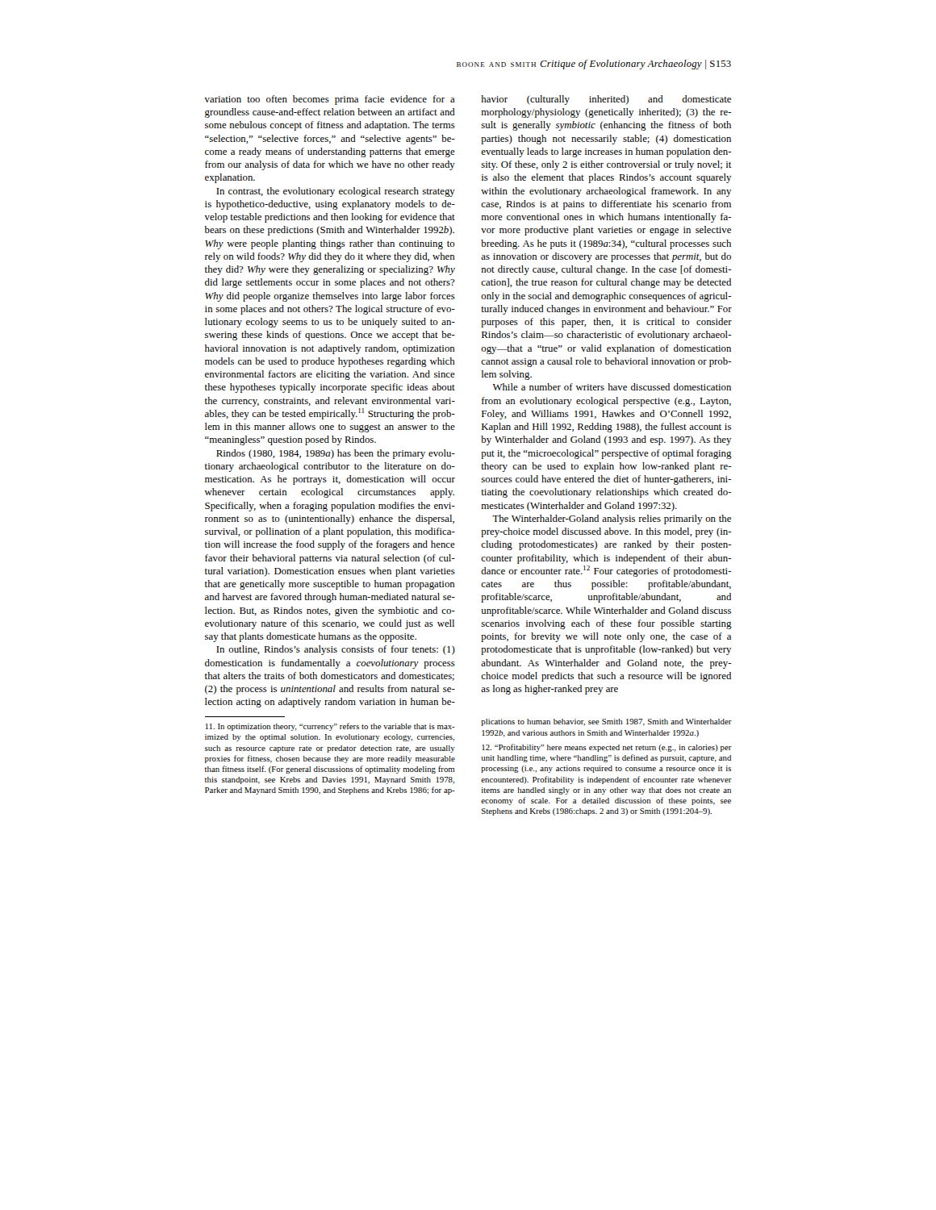boone and smith Critique of Evolutionary Archaeology | S153
variation too often becomes prima facie evidence for a groundless cause-and-effect relation between an artifact and some nebulous concept of fitness and adaptation. The terms “selection,” “selective forces,” and “selective agents” become a ready means of understanding patterns that emerge from our analysis of data for which we have no other ready explanation.
In contrast, the evolutionary ecological research strategy is hypothetico-deductive, using explanatory models to develop testable predictions and then looking for evidence that bears on these predictions (Smith and Winterhalder 1992b). Why were people planting things rather than continuing to rely on wild foods? Why did they do it where they did, when they did? Why were they generalizing or specializing? Why did large settlements occur in some places and not others? Why did people organize themselves into large labor forces in some places and not others? The logical structure of evolutionary ecology seems to us to be uniquely suited to answering these kinds of questions. Once we accept that behavioral innovation is not adaptively random, optimization models can be used to produce hypotheses regarding which environmental factors are eliciting the variation. And since these hypotheses typically incorporate specific ideas about the currency, constraints, and relevant environmental variables, they can be tested empirically.11 Structuring the problem in this manner allows one to suggest an answer to the “meaningless” question posed by Rindos.
Rindos (1980, 1984, 1989a) has been the primary evolutionary archaeological contributor to the literature on domestication. As he portrays it, domestication will occur whenever certain ecological circumstances apply. Specifically, when a foraging population modifies the environment so as to (unintentionally) enhance the dispersal, survival, or pollination of a plant population, this modification will increase the food supply of the foragers and hence favor their behavioral patterns via natural selection (of cultural variation). Domestication ensues when plant varieties that are genetically more susceptible to human propagation and harvest are favored through human-mediated natural selection. But, as Rindos notes, given the symbiotic and coevolutionary nature of this scenario, we could just as well say that plants domesticate humans as the opposite.
In outline, Rindos’s analysis consists of four tenets: (1) domestication is fundamentally a coevolutionary process that alters the traits of both domesticators and domesticates; (2) the process is unintentional and results from natural selection acting on adaptively random variation in human behavior (culturally inherited) and domesticate morphology/physiology (genetically inherited); (3) the result is generally symbiotic (enhancing the fitness of both parties) though not necessarily stable; (4) domestication eventually leads to large increases in human population density. Of these, only 2 is either controversial or truly novel; it is also the element that places Rindos’s account squarely within the evolutionary archaeological framework. In any case, Rindos is at pains to differentiate his scenario from more conventional ones in which humans intentionally favor more productive plant varieties or engage in selective breeding. As he puts it (1989a:34), “cultural processes such as innovation or discovery are processes that permit, but do not directly cause, cultural change. In the case [of domestication], the true reason for cultural change may be detected only in the social and demographic consequences of agriculturally induced changes in environment and behaviour.” For purposes of this paper, then, it is critical to consider Rindos’s claim—so characteristic of evolutionary archaeology—that a “true” or valid explanation of domestication cannot assign a causal role to behavioral innovation or problem solving.
While a number of writers have discussed domestication from an evolutionary ecological perspective (e.g., Layton, Foley, and Williams 1991, Hawkes and O’Connell 1992, Kaplan and Hill 1992, Redding 1988), the fullest account is by Winterhalder and Goland (1993 and esp. 1997). As they put it, the “microecological” perspective of optimal foraging theory can be used to explain how low-ranked plant resources could have entered the diet of hunter-gatherers, initiating the coevolutionary relationships which created domesticates (Winterhalder and Goland 1997:32).
The Winterhalder-Goland analysis relies primarily on the prey-choice model discussed above. In this model, prey (including protodomesticates) are ranked by their postencounter profitability, which is independent of their abundance or encounter rate.12 Four categories of protodomesticates are thus possible: profitable/abundant, profitable/scarce, unprofitable/abundant, and unprofitable/scarce. While Winterhalder and Goland discuss scenarios involving each of these four possible starting points, for brevity we will note only one, the case of a protodomesticate that is unprofitable (low-ranked) but very abundant. As Winterhalder and Goland note, the prey-choice model predicts that such a resource will be ignored as long as higher-ranked prey are
11. In optimization theory, “currency” refers to the variable that is maximized by the optimal solution. In evolutionary ecology, currencies, such as resource capture rate or predator detection rate, are usually proxies for fitness, chosen because they are more readily measurable than fitness itself. (For general discussions of optimality modeling from this standpoint, see Krebs and Davies 1991, Maynard Smith 1978, Parker and Maynard Smith 1990, and Stephens and Krebs 1986; for applications to human behavior, see Smith 1987, Smith and Winterhalder 1992b, and various authors in Smith and Winterhalder 1992a.)
12. “Profitability” here means expected net return (e.g., in calories) per unit handling time, where “handling” is defined as pursuit, capture, and processing (i.e., any actions required to consume a resource once it is encountered). Profitability is independent of encounter rate whenever items are handled singly or in any other way that does not create an economy of scale. For a detailed discussion of these points, see Stephens and Krebs (1986:chaps. 2 and 3) or Smith (1991:204–9).